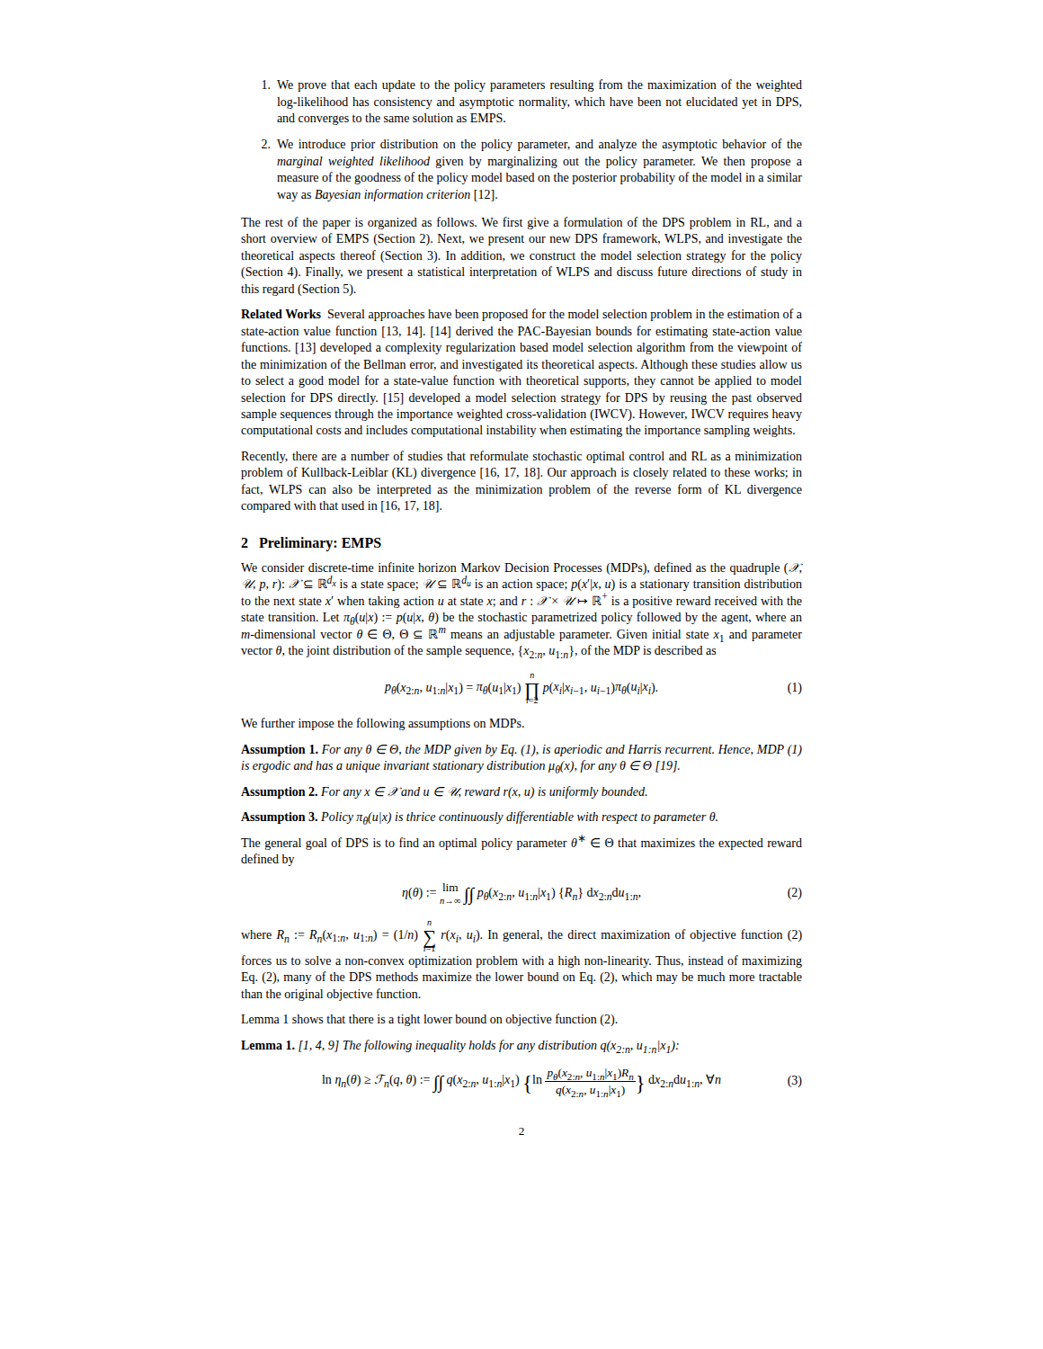We prove that each update to the policy parameters resulting from the maximization of the weighted log-likelihood has consistency and asymptotic normality, which have been not elucidated yet in DPS, and converges to the same solution as EMPS.
We introduce prior distribution on the policy parameter, and analyze the asymptotic behavior of the marginal weighted likelihood given by marginalizing out the policy parameter. We then propose a measure of the goodness of the policy model based on the posterior probability of the model in a similar way as Bayesian information criterion [12].
The rest of the paper is organized as follows. We first give a formulation of the DPS problem in RL, and a short overview of EMPS (Section 2). Next, we present our new DPS framework, WLPS, and investigate the theoretical aspects thereof (Section 3). In addition, we construct the model selection strategy for the policy (Section 4). Finally, we present a statistical interpretation of WLPS and discuss future directions of study in this regard (Section 5).
Related Works Several approaches have been proposed for the model selection problem in the estimation of a state-action value function [13, 14]. [14] derived the PAC-Bayesian bounds for estimating state-action value functions. [13] developed a complexity regularization based model selection algorithm from the viewpoint of the minimization of the Bellman error, and investigated its theoretical aspects. Although these studies allow us to select a good model for a state-value function with theoretical supports, they cannot be applied to model selection for DPS directly. [15] developed a model selection strategy for DPS by reusing the past observed sample sequences through the importance weighted cross-validation (IWCV). However, IWCV requires heavy computational costs and includes computational instability when estimating the importance sampling weights.
Recently, there are a number of studies that reformulate stochastic optimal control and RL as a minimization problem of Kullback-Leiblar (KL) divergence [16, 17, 18]. Our approach is closely related to these works; in fact, WLPS can also be interpreted as the minimization problem of the reverse form of KL divergence compared with that used in [16, 17, 18].
2 Preliminary: EMPS
We consider discrete-time infinite horizon Markov Decision Processes (MDPs), defined as the quadruple (𝒳, 𝒰, p, r): 𝒳 ⊆ ℝdx is a state space; 𝒰 ⊆ ℝdu is an action space; p(x′|x, u) is a stationary transition distribution to the next state x′ when taking action u at state x; and r : 𝒳 × 𝒰 ↦ ℝ+ is a positive reward received with the state transition. Let πθ(u|x) := p(u|x, θ) be the stochastic parametrized policy followed by the agent, where an m-dimensional vector θ ∈ Θ, Θ ⊆ ℝm means an adjustable parameter. Given initial state x1 and parameter vector θ, the joint distribution of the sample sequence, {x2:n, u1:n}, of the MDP is described as
pθ(x2:n, u1:n|x1) = πθ(u1|x1) n∏i=2 p(xi|xi−1, ui−1)πθ(ui|xi). (1)
We further impose the following assumptions on MDPs.
Assumption 1. For any θ ∈ Θ, the MDP given by Eq. (1), is aperiodic and Harris recurrent. Hence, MDP (1) is ergodic and has a unique invariant stationary distribution μθ(x), for any θ ∈ Θ [19].
Assumption 2. For any x ∈ 𝒳 and u ∈ 𝒰, reward r(x, u) is uniformly bounded.
Assumption 3. Policy πθ(u|x) is thrice continuously differentiable with respect to parameter θ.
The general goal of DPS is to find an optimal policy parameter θ∗ ∈ Θ that maximizes the expected reward defined by
η(θ) := lim n→∞ ∫∫ pθ(x2:n, u1:n|x1) {Rn} dx2:ndu1:n, (2)
where Rn := Rn(x1:n, u1:n) = (1/n) n∑i=1 r(xi, ui). In general, the direct maximization of objective function (2) forces us to solve a non-convex optimization problem with a high non-linearity. Thus, instead of maximizing Eq. (2), many of the DPS methods maximize the lower bound on Eq. (2), which may be much more tractable than the original objective function.
Lemma 1 shows that there is a tight lower bound on objective function (2).
Lemma 1. [1, 4, 9] The following inequality holds for any distribution q(x2:n, u1:n|x1):
ln ηn(θ) ≥ ℱn(q, θ) := ∫∫ q(x2:n, u1:n|x1) {ln pθ(x2:n, u1:n|x1)Rn q(x2:n, u1:n|x1)} dx2:ndu1:n, ∀n (3)
2